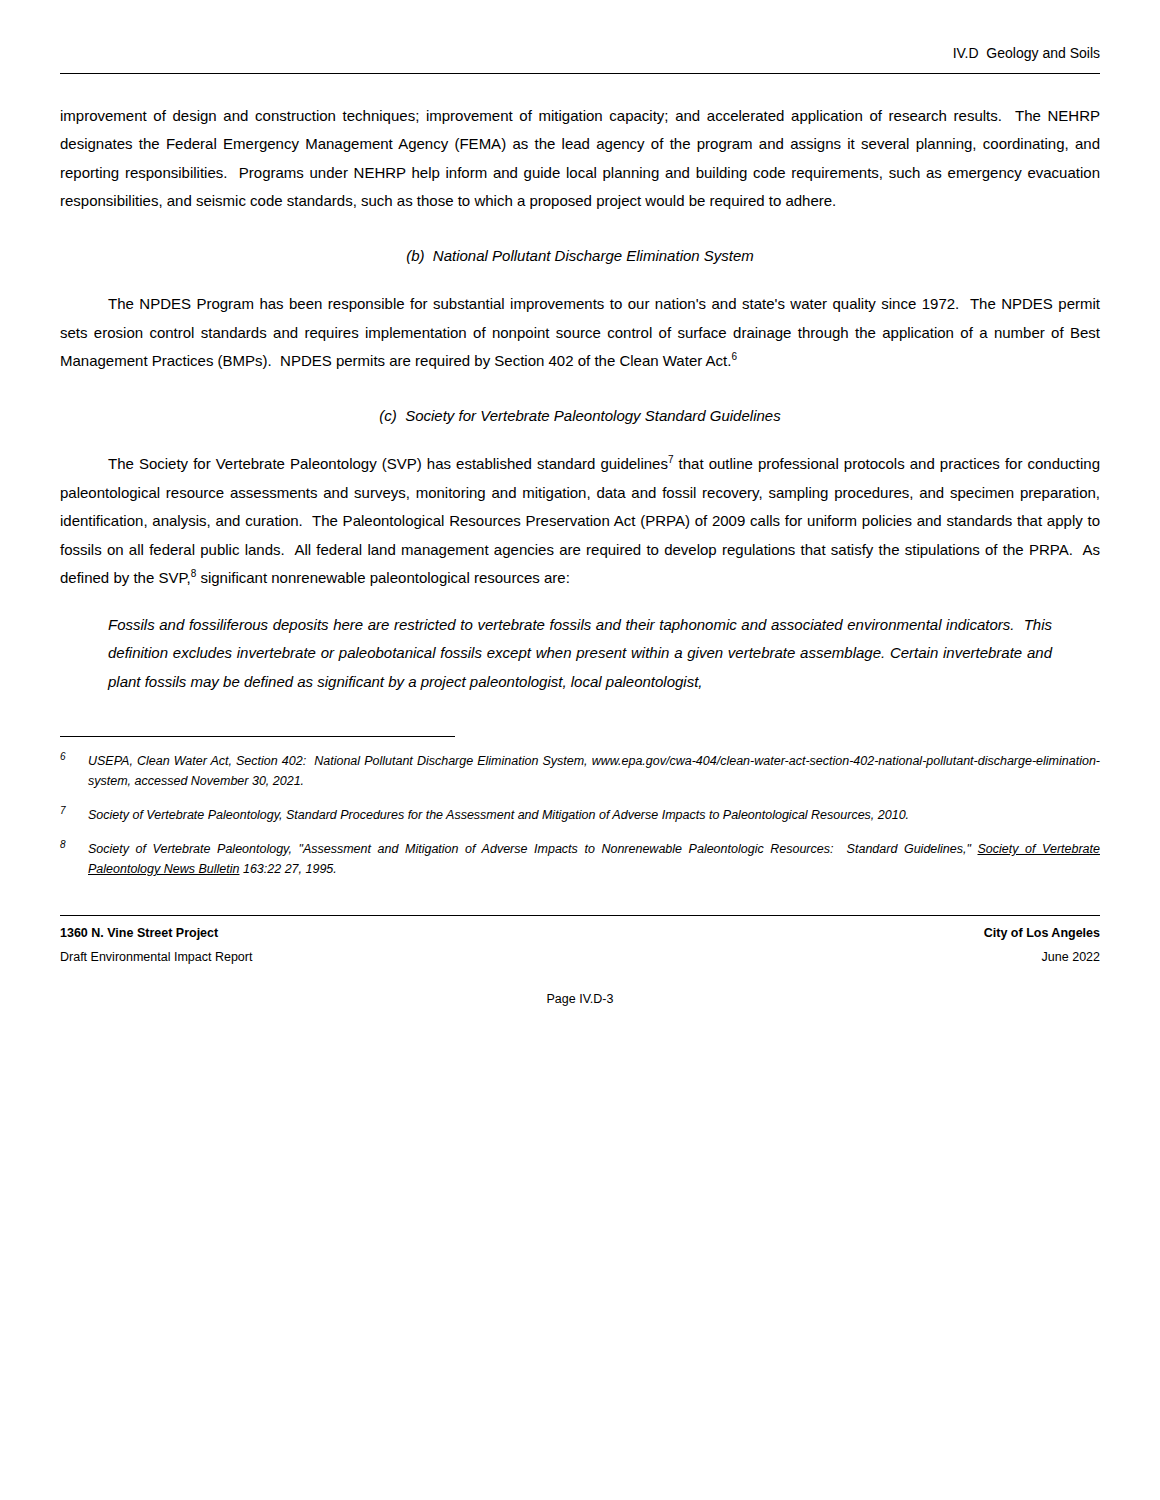IV.D Geology and Soils
improvement of design and construction techniques; improvement of mitigation capacity; and accelerated application of research results. The NEHRP designates the Federal Emergency Management Agency (FEMA) as the lead agency of the program and assigns it several planning, coordinating, and reporting responsibilities. Programs under NEHRP help inform and guide local planning and building code requirements, such as emergency evacuation responsibilities, and seismic code standards, such as those to which a proposed project would be required to adhere.
(b) National Pollutant Discharge Elimination System
The NPDES Program has been responsible for substantial improvements to our nation's and state's water quality since 1972. The NPDES permit sets erosion control standards and requires implementation of nonpoint source control of surface drainage through the application of a number of Best Management Practices (BMPs). NPDES permits are required by Section 402 of the Clean Water Act.6
(c) Society for Vertebrate Paleontology Standard Guidelines
The Society for Vertebrate Paleontology (SVP) has established standard guidelines7 that outline professional protocols and practices for conducting paleontological resource assessments and surveys, monitoring and mitigation, data and fossil recovery, sampling procedures, and specimen preparation, identification, analysis, and curation. The Paleontological Resources Preservation Act (PRPA) of 2009 calls for uniform policies and standards that apply to fossils on all federal public lands. All federal land management agencies are required to develop regulations that satisfy the stipulations of the PRPA. As defined by the SVP,8 significant nonrenewable paleontological resources are:
Fossils and fossiliferous deposits here are restricted to vertebrate fossils and their taphonomic and associated environmental indicators. This definition excludes invertebrate or paleobotanical fossils except when present within a given vertebrate assemblage. Certain invertebrate and plant fossils may be defined as significant by a project paleontologist, local paleontologist,
6
USEPA, Clean Water Act, Section 402: National Pollutant Discharge Elimination System, www.epa.gov/cwa-404/clean-water-act-section-402-national-pollutant-discharge-elimination-system, accessed November 30, 2021.
7
Society of Vertebrate Paleontology, Standard Procedures for the Assessment and Mitigation of Adverse Impacts to Paleontological Resources, 2010.
8
Society of Vertebrate Paleontology, "Assessment and Mitigation of Adverse Impacts to Nonrenewable Paleontologic Resources: Standard Guidelines," Society of Vertebrate Paleontology News Bulletin 163:22 27, 1995.
1360 N. Vine Street Project
Draft Environmental Impact Report
City of Los Angeles
June 2022
Page IV.D-3